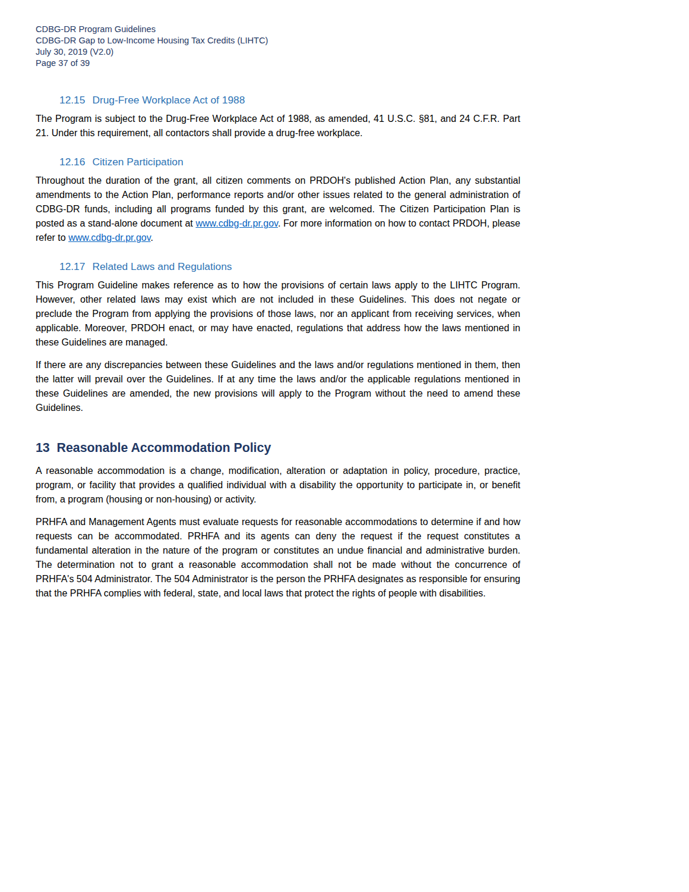CDBG-DR Program Guidelines
CDBG-DR Gap to Low-Income Housing Tax Credits (LIHTC)
July 30, 2019 (V2.0)
Page 37 of 39
12.15 Drug-Free Workplace Act of 1988
The Program is subject to the Drug-Free Workplace Act of 1988, as amended, 41 U.S.C. §81, and 24 C.F.R. Part 21. Under this requirement, all contactors shall provide a drug-free workplace.
12.16 Citizen Participation
Throughout the duration of the grant, all citizen comments on PRDOH's published Action Plan, any substantial amendments to the Action Plan, performance reports and/or other issues related to the general administration of CDBG-DR funds, including all programs funded by this grant, are welcomed. The Citizen Participation Plan is posted as a stand-alone document at www.cdbg-dr.pr.gov. For more information on how to contact PRDOH, please refer to www.cdbg-dr.pr.gov.
12.17 Related Laws and Regulations
This Program Guideline makes reference as to how the provisions of certain laws apply to the LIHTC Program. However, other related laws may exist which are not included in these Guidelines. This does not negate or preclude the Program from applying the provisions of those laws, nor an applicant from receiving services, when applicable. Moreover, PRDOH enact, or may have enacted, regulations that address how the laws mentioned in these Guidelines are managed.
If there are any discrepancies between these Guidelines and the laws and/or regulations mentioned in them, then the latter will prevail over the Guidelines. If at any time the laws and/or the applicable regulations mentioned in these Guidelines are amended, the new provisions will apply to the Program without the need to amend these Guidelines.
13 Reasonable Accommodation Policy
A reasonable accommodation is a change, modification, alteration or adaptation in policy, procedure, practice, program, or facility that provides a qualified individual with a disability the opportunity to participate in, or benefit from, a program (housing or non-housing) or activity.
PRHFA and Management Agents must evaluate requests for reasonable accommodations to determine if and how requests can be accommodated. PRHFA and its agents can deny the request if the request constitutes a fundamental alteration in the nature of the program or constitutes an undue financial and administrative burden. The determination not to grant a reasonable accommodation shall not be made without the concurrence of PRHFA's 504 Administrator. The 504 Administrator is the person the PRHFA designates as responsible for ensuring that the PRHFA complies with federal, state, and local laws that protect the rights of people with disabilities.